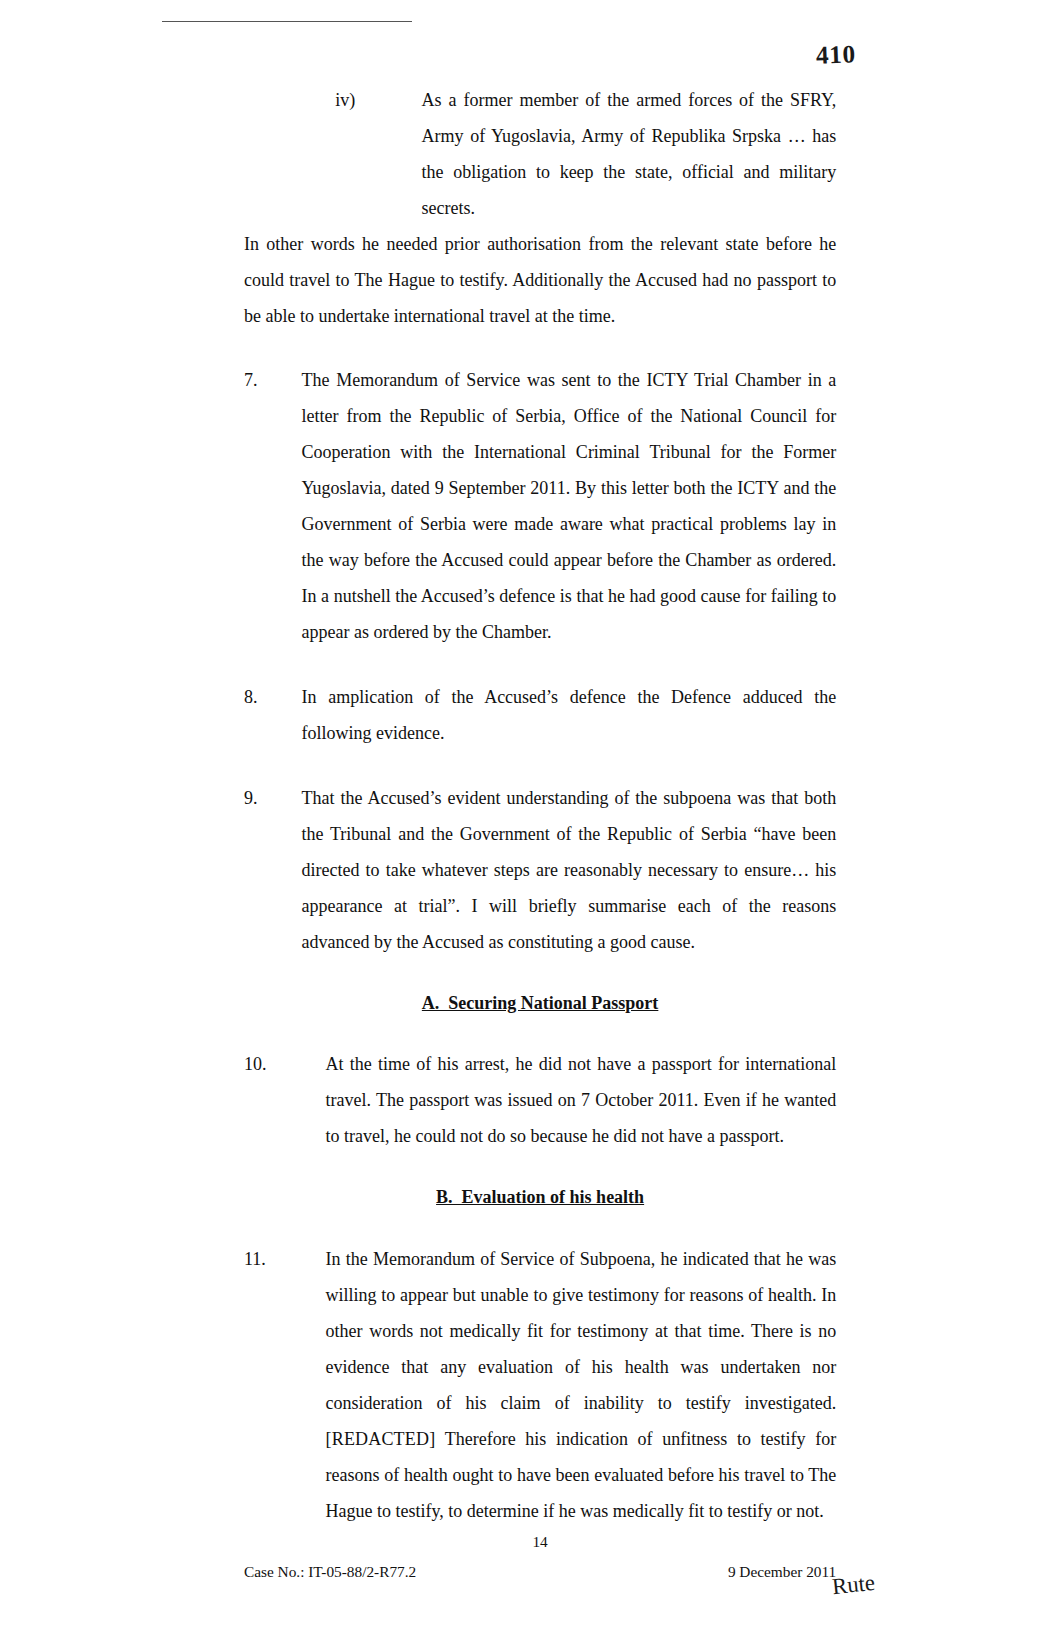410
iv)
As a former member of the armed forces of the SFRY, Army of Yugoslavia, Army of Republika Srpska … has the obligation to keep the state, official and military secrets.
In other words he needed prior authorisation from the relevant state before he could travel to The Hague to testify. Additionally the Accused had no passport to be able to undertake international travel at the time.
7.
The Memorandum of Service was sent to the ICTY Trial Chamber in a letter from the Republic of Serbia, Office of the National Council for Cooperation with the International Criminal Tribunal for the Former Yugoslavia, dated 9 September 2011. By this letter both the ICTY and the Government of Serbia were made aware what practical problems lay in the way before the Accused could appear before the Chamber as ordered. In a nutshell the Accused’s defence is that he had good cause for failing to appear as ordered by the Chamber.
8.
In amplication of the Accused’s defence the Defence adduced the following evidence.
9.
That the Accused’s evident understanding of the subpoena was that both the Tribunal and the Government of the Republic of Serbia “have been directed to take whatever steps are reasonably necessary to ensure… his appearance at trial”. I will briefly summarise each of the reasons advanced by the Accused as constituting a good cause.
A. Securing National Passport
10.
At the time of his arrest, he did not have a passport for international travel. The passport was issued on 7 October 2011. Even if he wanted to travel, he could not do so because he did not have a passport.
B. Evaluation of his health
11.
In the Memorandum of Service of Subpoena, he indicated that he was willing to appear but unable to give testimony for reasons of health. In other words not medically fit for testimony at that time. There is no evidence that any evaluation of his health was undertaken nor consideration of his claim of inability to testify investigated. [REDACTED] Therefore his indication of unfitness to testify for reasons of health ought to have been evaluated before his travel to The Hague to testify, to determine if he was medically fit to testify or not.
14
Case No.: IT-05-88/2-R77.2 9 December 2011
Rute